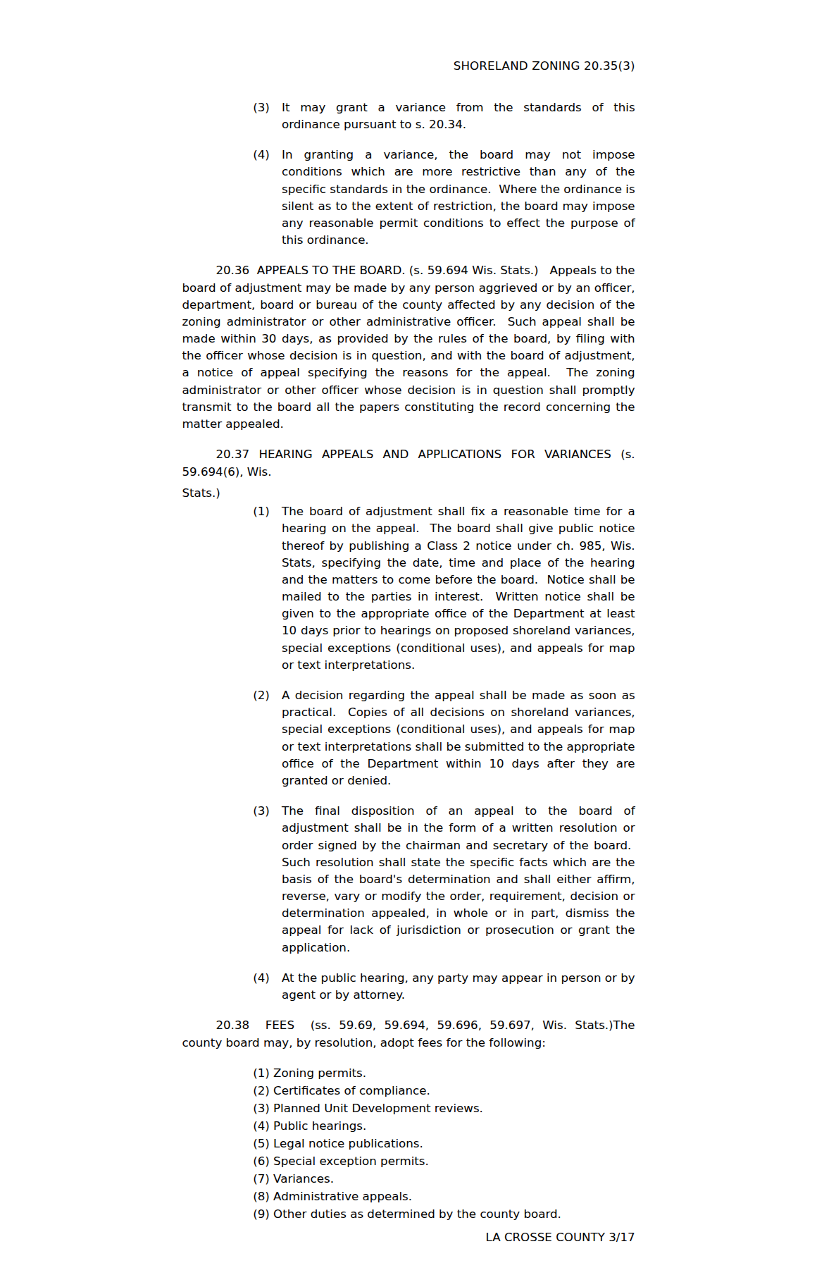SHORELAND ZONING 20.35(3)
(3)
It may grant a variance from the standards of this ordinance pursuant to s. 20.34.
(4)
In granting a variance, the board may not impose conditions which are more restrictive than any of the specific standards in the ordinance. Where the ordinance is silent as to the extent of restriction, the board may impose any reasonable permit conditions to effect the purpose of this ordinance.
20.36 APPEALS TO THE BOARD. (s. 59.694 Wis. Stats.) Appeals to the board of adjustment may be made by any person aggrieved or by an officer, department, board or bureau of the county affected by any decision of the zoning administrator or other administrative officer. Such appeal shall be made within 30 days, as provided by the rules of the board, by filing with the officer whose decision is in question, and with the board of adjustment, a notice of appeal specifying the reasons for the appeal. The zoning administrator or other officer whose decision is in question shall promptly transmit to the board all the papers constituting the record concerning the matter appealed.
20.37 HEARING APPEALS AND APPLICATIONS FOR VARIANCES (s. 59.694(6), Wis.
Stats.)
(1)
The board of adjustment shall fix a reasonable time for a hearing on the appeal. The board shall give public notice thereof by publishing a Class 2 notice under ch. 985, Wis. Stats, specifying the date, time and place of the hearing and the matters to come before the board. Notice shall be mailed to the parties in interest. Written notice shall be given to the appropriate office of the Department at least 10 days prior to hearings on proposed shoreland variances, special exceptions (conditional uses), and appeals for map or text interpretations.
(2)
A decision regarding the appeal shall be made as soon as practical. Copies of all decisions on shoreland variances, special exceptions (conditional uses), and appeals for map or text interpretations shall be submitted to the appropriate office of the Department within 10 days after they are granted or denied.
(3)
The final disposition of an appeal to the board of adjustment shall be in the form of a written resolution or order signed by the chairman and secretary of the board. Such resolution shall state the specific facts which are the basis of the board's determination and shall either affirm, reverse, vary or modify the order, requirement, decision or determination appealed, in whole or in part, dismiss the appeal for lack of jurisdiction or prosecution or grant the application.
(4)
At the public hearing, any party may appear in person or by agent or by attorney.
20.38 FEES (ss. 59.69, 59.694, 59.696, 59.697, Wis. Stats.)The county board may, by resolution, adopt fees for the following:
(1) Zoning permits.
(2) Certificates of compliance.
(3) Planned Unit Development reviews.
(4) Public hearings.
(5) Legal notice publications.
(6) Special exception permits.
(7) Variances.
(8) Administrative appeals.
(9) Other duties as determined by the county board.
LA CROSSE COUNTY 3/17